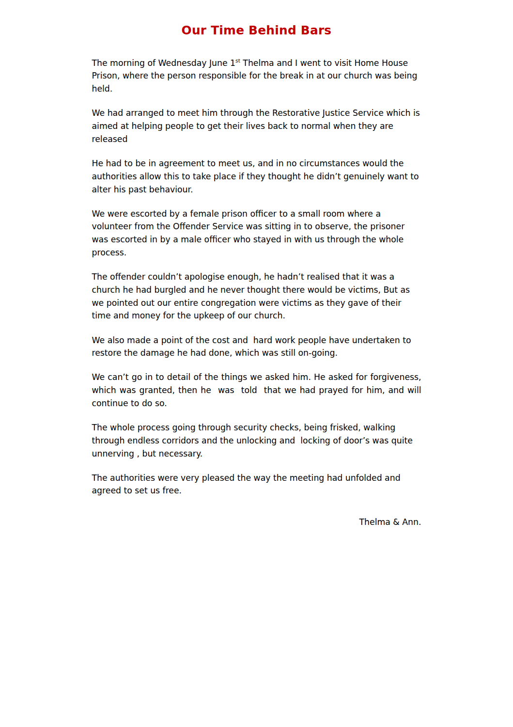Our Time Behind Bars
The morning of Wednesday June 1st Thelma and I went to visit Home House Prison, where the person responsible for the break in at our church was being held.
We had arranged to meet him through the Restorative Justice Service which is aimed at helping people to get their lives back to normal when they are released
He had to be in agreement to meet us, and in no circumstances would the authorities allow this to take place if they thought he didn’t genuinely want to alter his past behaviour.
We were escorted by a female prison officer to a small room where a volunteer from the Offender Service was sitting in to observe, the prisoner was escorted in by a male officer who stayed in with us through the whole process.
The offender couldn’t apologise enough, he hadn’t realised that it was a church he had burgled and he never thought there would be victims, But as we pointed out our entire congregation were victims as they gave of their time and money for the upkeep of our church.
We also made a point of the cost and hard work people have undertaken to restore the damage he had done, which was still on-going.
We can’t go in to detail of the things we asked him. He asked for forgiveness, which was granted, then he was told that we had prayed for him, and will continue to do so.
The whole process going through security checks, being frisked, walking through endless corridors and the unlocking and locking of door’s was quite unnerving , but necessary.
The authorities were very pleased the way the meeting had unfolded and agreed to set us free.
Thelma & Ann.